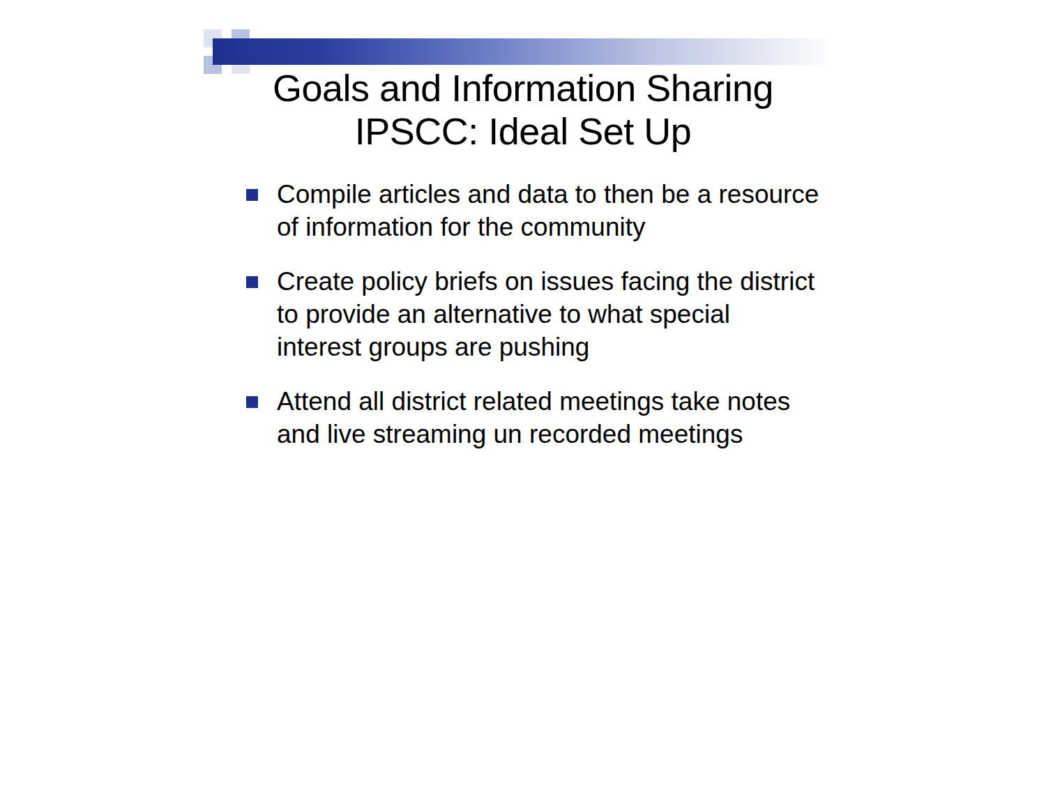Goals and Information Sharing
IPSCC: Ideal Set Up
Compile articles and data to then be a resource of information for the community
Create policy briefs on issues facing the district to provide an alternative to what special interest groups are pushing
Attend all district related meetings take notes and live streaming un recorded meetings